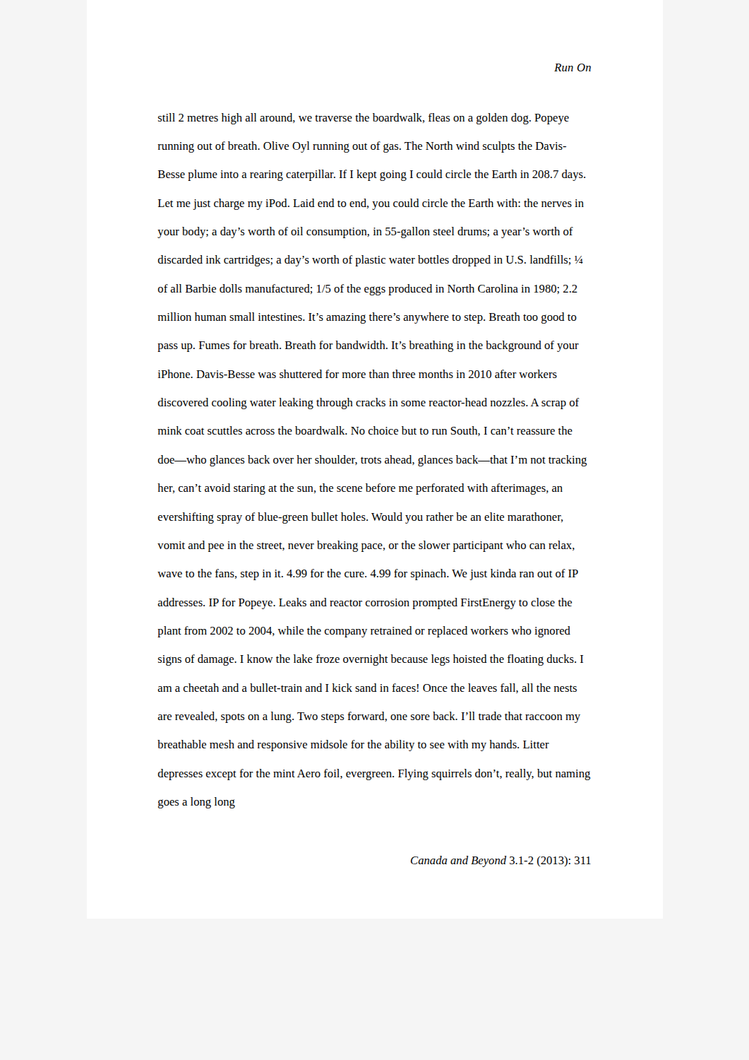Run On
still 2 metres high all around, we traverse the boardwalk, fleas on a golden dog. Popeye running out of breath. Olive Oyl running out of gas. The North wind sculpts the Davis-Besse plume into a rearing caterpillar. If I kept going I could circle the Earth in 208.7 days. Let me just charge my iPod. Laid end to end, you could circle the Earth with: the nerves in your body; a day’s worth of oil consumption, in 55-gallon steel drums; a year’s worth of discarded ink cartridges; a day’s worth of plastic water bottles dropped in U.S. landfills; ¼ of all Barbie dolls manufactured; 1/5 of the eggs produced in North Carolina in 1980; 2.2 million human small intestines. It’s amazing there’s anywhere to step. Breath too good to pass up. Fumes for breath. Breath for bandwidth. It’s breathing in the background of your iPhone. Davis-Besse was shuttered for more than three months in 2010 after workers discovered cooling water leaking through cracks in some reactor-head nozzles. A scrap of mink coat scuttles across the boardwalk. No choice but to run South, I can’t reassure the doe—who glances back over her shoulder, trots ahead, glances back—that I’m not tracking her, can’t avoid staring at the sun, the scene before me perforated with afterimages, an evershifting spray of blue-green bullet holes. Would you rather be an elite marathoner, vomit and pee in the street, never breaking pace, or the slower participant who can relax, wave to the fans, step in it. 4.99 for the cure. 4.99 for spinach. We just kinda ran out of IP addresses. IP for Popeye. Leaks and reactor corrosion prompted FirstEnergy to close the plant from 2002 to 2004, while the company retrained or replaced workers who ignored signs of damage. I know the lake froze overnight because legs hoisted the floating ducks. I am a cheetah and a bullet-train and I kick sand in faces! Once the leaves fall, all the nests are revealed, spots on a lung. Two steps forward, one sore back. I’ll trade that raccoon my breathable mesh and responsive midsole for the ability to see with my hands. Litter depresses except for the mint Aero foil, evergreen. Flying squirrels don’t, really, but naming goes a long long
Canada and Beyond 3.1-2 (2013): 311